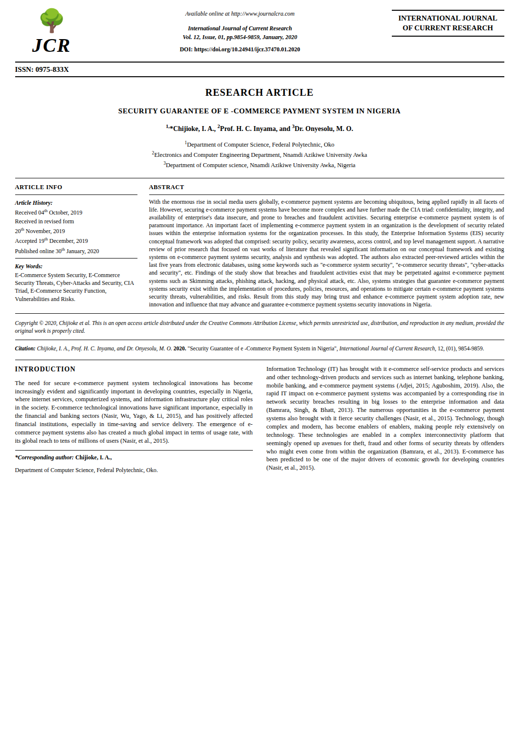🌳
JCR
Available online at http://www.journalcra.com
International Journal of Current Research
Vol. 12, Issue, 01, pp.9854-9859, January, 2020
DOI: https://doi.org/10.24941/ijcr.37470.01.2020
INTERNATIONAL JOURNAL
OF CURRENT RESEARCH
ISSN: 0975-833X
RESEARCH ARTICLE
SECURITY GUARANTEE OF E -COMMERCE PAYMENT SYSTEM IN NIGERIA
1,*Chijioke, I. A., 2Prof. H. C. Inyama, and 3Dr. Onyesolu, M. O.
1Department of Computer Science, Federal Polytechnic, Oko
2Electronics and Computer Engineering Department, Nnamdi Azikiwe University Awka
3Department of Computer science, Nnamdi Azikiwe University Awka, Nigeria
ARTICLE INFO
Article History:
Received 04th October, 2019
Received in revised form
20th November, 2019
Accepted 19th December, 2019
Published online 30th January, 2020
Key Words:
E-Commerce System Security, E-Commerce Security Threats, Cyber-Attacks and Security, CIA Triad, E-Commerce Security Function, Vulnerabilities and Risks.
ABSTRACT
With the enormous rise in social media users globally, e-commerce payment systems are becoming ubiquitous, being applied rapidly in all facets of life. However, securing e-commerce payment systems have become more complex and have further made the CIA triad: confidentiality, integrity, and availability of enterprise's data insecure, and prone to breaches and fraudulent activities. Securing enterprise e-commerce payment system is of paramount importance. An important facet of implementing e-commerce payment system in an organization is the development of security related issues within the enterprise information systems for the organization processes. In this study, the Enterprise Information Systems (EIS) security conceptual framework was adopted that comprised: security policy, security awareness, access control, and top level management support. A narrative review of prior research that focused on vast works of literature that revealed significant information on our conceptual framework and existing systems on e-commerce payment systems security, analysis and synthesis was adopted. The authors also extracted peer-reviewed articles within the last five years from electronic databases, using some keywords such as "e-commerce system security", "e-commerce security threats", "cyber-attacks and security", etc. Findings of the study show that breaches and fraudulent activities exist that may be perpetrated against e-commerce payment systems such as Skimming attacks, phishing attack, hacking, and physical attack, etc. Also, systems strategies that guarantee e-commerce payment systems security exist within the implementation of procedures, policies, resources, and operations to mitigate certain e-commerce payment systems security threats, vulnerabilities, and risks. Result from this study may bring trust and enhance e-commerce payment system adoption rate, new innovation and influence that may advance and guarantee e-commerce payment systems security innovations in Nigeria.
Copyright © 2020, Chijioke et al. This is an open access article distributed under the Creative Commons Attribution License, which permits unrestricted use, distribution, and reproduction in any medium, provided the original work is properly cited.
Citation: Chijioke, I. A., Prof. H. C. Inyama, and Dr. Onyesolu, M. O. 2020. "Security Guarantee of e -Commerce Payment System in Nigeria", International Journal of Current Research, 12, (01), 9854-9859.
INTRODUCTION
The need for secure e-commerce payment system technological innovations has become increasingly evident and significantly important in developing countries, especially in Nigeria, where internet services, computerized systems, and information infrastructure play critical roles in the society. E-commerce technological innovations have significant importance, especially in the financial and banking sectors (Nasir, Wu, Yago, & Li, 2015), and has positively affected financial institutions, especially in time-saving and service delivery. The emergence of e-commerce payment systems also has created a much global impact in terms of usage rate, with its global reach to tens of millions of users (Nasir, et al., 2015).
*Corresponding author: Chijioke, I. A.,
Department of Computer Science, Federal Polytechnic, Oko.
Information Technology (IT) has brought with it e-commerce self-service products and services and other technology-driven products and services such as internet banking, telephone banking, mobile banking, and e-commerce payment systems (Adjei, 2015; Aguboshim, 2019). Also, the rapid IT impact on e-commerce payment systems was accompanied by a corresponding rise in network security breaches resulting in big losses to the enterprise information and data (Bamrara, Singh, & Bhatt, 2013). The numerous opportunities in the e-commerce payment systems also brought with it fierce security challenges (Nasir, et al., 2015). Technology, though complex and modern, has become enablers of enablers, making people rely extensively on technology. These technologies are enabled in a complex interconnectivity platform that seemingly opened up avenues for theft, fraud and other forms of security threats by offenders who might even come from within the organization (Bamrara, et al., 2013). E-commerce has been predicted to be one of the major drivers of economic growth for developing countries (Nasir, et al., 2015).